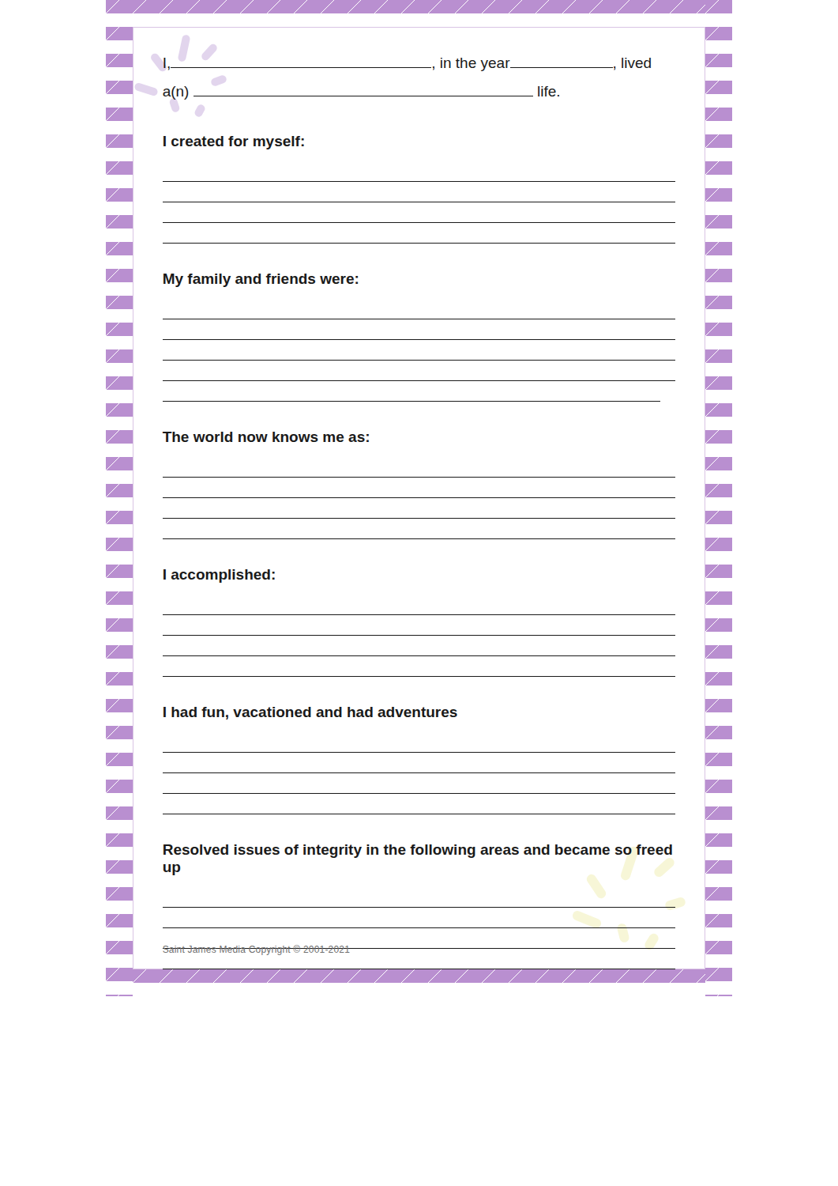I, , in the year , lived a(n) life.
I created for myself:
My family and friends were:
The world now knows me as:
I accomplished:
I had fun, vacationed and had adventures
Resolved issues of integrity in the following areas and became so freed up
Saint James Media Copyright © 2001-2021